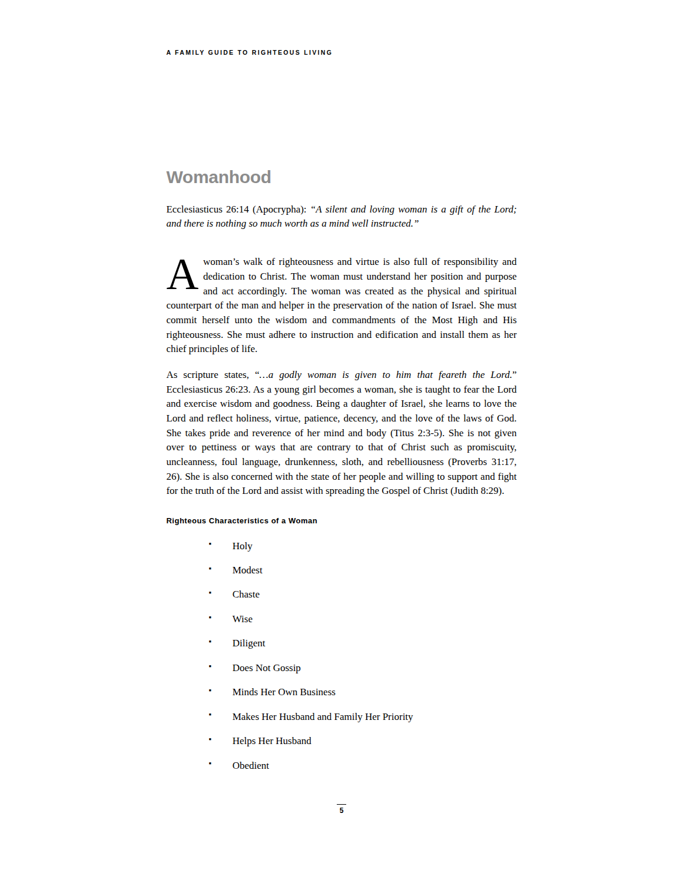A Family Guide to Righteous Living
Womanhood
Ecclesiasticus 26:14 (Apocrypha): “A silent and loving woman is a gift of the Lord; and there is nothing so much worth as a mind well instructed.”
Awoman’s walk of righteousness and virtue is also full of responsibility and dedication to Christ. The woman must understand her position and purpose and act accordingly. The woman was created as the physical and spiritual counterpart of the man and helper in the preservation of the nation of Israel. She must commit herself unto the wisdom and commandments of the Most High and His righteousness. She must adhere to instruction and edification and install them as her chief principles of life.
As scripture states, “…a godly woman is given to him that feareth the Lord.” Ecclesiasticus 26:23. As a young girl becomes a woman, she is taught to fear the Lord and exercise wisdom and goodness. Being a daughter of Israel, she learns to love the Lord and reflect holiness, virtue, patience, decency, and the love of the laws of God. She takes pride and reverence of her mind and body (Titus 2:3-5). She is not given over to pettiness or ways that are contrary to that of Christ such as promiscuity, uncleanness, foul language, drunkenness, sloth, and rebelliousness (Proverbs 31:17, 26). She is also concerned with the state of her people and willing to support and fight for the truth of the Lord and assist with spreading the Gospel of Christ (Judith 8:29).
Righteous Characteristics of a Woman
Holy
Modest
Chaste
Wise
Diligent
Does Not Gossip
Minds Her Own Business
Makes Her Husband and Family Her Priority
Helps Her Husband
Obedient
5